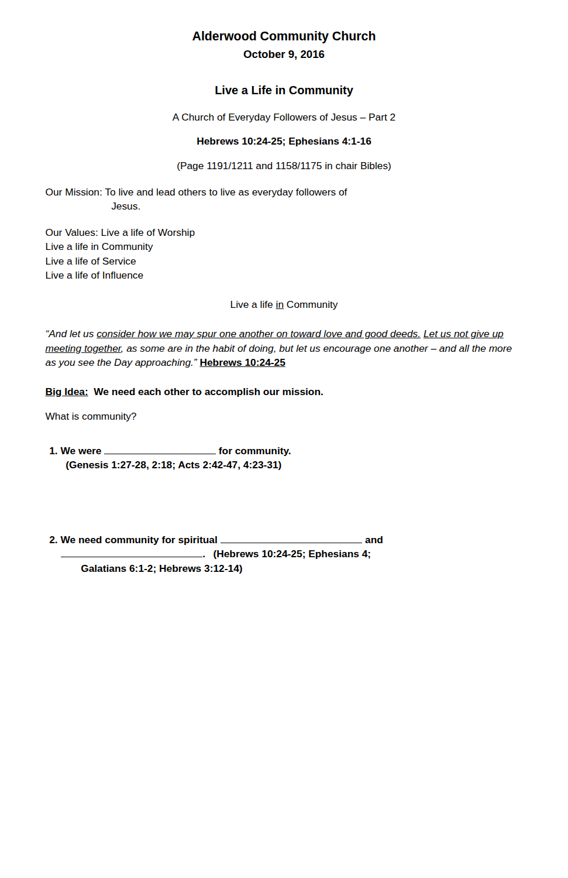Alderwood Community Church
October 9, 2016
Live a Life in Community
A Church of Everyday Followers of Jesus – Part 2
Hebrews 10:24-25; Ephesians 4:1-16
(Page 1191/1211 and 1158/1175 in chair Bibles)
Our Mission: To live and lead others to live as everyday followers of
Jesus.
Our Values: Live a life of Worship
Live a life in Community
Live a life of Service
Live a life of Influence
Live a life in Community
“And let us consider how we may spur one another on toward love and good deeds. Let us not give up meeting together, as some are in the habit of doing, but let us encourage one another – and all the more as you see the Day approaching.” Hebrews 10:24-25
Big Idea: We need each other to accomplish our mission.
What is community?
We were for community.
(Genesis 1:27-28, 2:18; Acts 2:42-47, 4:23-31)
We need community for spiritual and . (Hebrews 10:24-25; Ephesians 4;
Galatians 6:1-2; Hebrews 3:12-14)